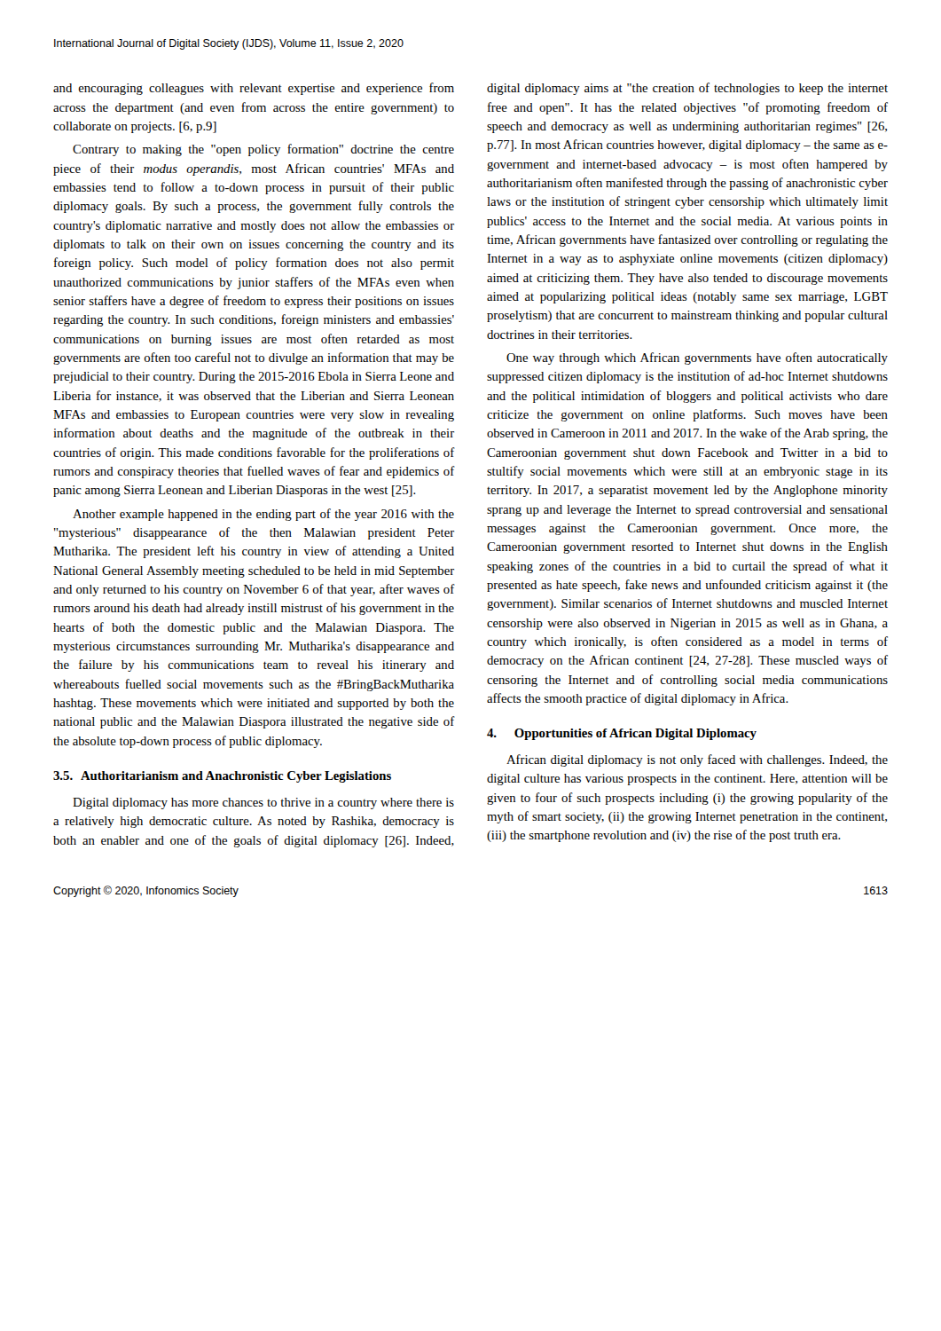International Journal of Digital Society (IJDS), Volume 11, Issue 2, 2020
and encouraging colleagues with relevant expertise and experience from across the department (and even from across the entire government) to collaborate on projects. [6, p.9]
Contrary to making the "open policy formation" doctrine the centre piece of their modus operandis, most African countries' MFAs and embassies tend to follow a to-down process in pursuit of their public diplomacy goals. By such a process, the government fully controls the country's diplomatic narrative and mostly does not allow the embassies or diplomats to talk on their own on issues concerning the country and its foreign policy. Such model of policy formation does not also permit unauthorized communications by junior staffers of the MFAs even when senior staffers have a degree of freedom to express their positions on issues regarding the country. In such conditions, foreign ministers and embassies' communications on burning issues are most often retarded as most governments are often too careful not to divulge an information that may be prejudicial to their country. During the 2015-2016 Ebola in Sierra Leone and Liberia for instance, it was observed that the Liberian and Sierra Leonean MFAs and embassies to European countries were very slow in revealing information about deaths and the magnitude of the outbreak in their countries of origin. This made conditions favorable for the proliferations of rumors and conspiracy theories that fuelled waves of fear and epidemics of panic among Sierra Leonean and Liberian Diasporas in the west [25].
Another example happened in the ending part of the year 2016 with the "mysterious" disappearance of the then Malawian president Peter Mutharika. The president left his country in view of attending a United National General Assembly meeting scheduled to be held in mid September and only returned to his country on November 6 of that year, after waves of rumors around his death had already instill mistrust of his government in the hearts of both the domestic public and the Malawian Diaspora. The mysterious circumstances surrounding Mr. Mutharika's disappearance and the failure by his communications team to reveal his itinerary and whereabouts fuelled social movements such as the #BringBackMutharika hashtag. These movements which were initiated and supported by both the national public and the Malawian Diaspora illustrated the negative side of the absolute top-down process of public diplomacy.
3.5. Authoritarianism and Anachronistic Cyber Legislations
Digital diplomacy has more chances to thrive in a country where there is a relatively high democratic culture. As noted by Rashika, democracy is both an enabler and one of the goals of digital diplomacy [26]. Indeed, digital diplomacy aims at "the creation of technologies to keep the internet free and open". It has the related objectives "of promoting freedom of speech and democracy as well as undermining authoritarian regimes" [26, p.77]. In most African countries however, digital diplomacy – the same as e-government and internet-based advocacy – is most often hampered by authoritarianism often manifested through the passing of anachronistic cyber laws or the institution of stringent cyber censorship which ultimately limit publics' access to the Internet and the social media. At various points in time, African governments have fantasized over controlling or regulating the Internet in a way as to asphyxiate online movements (citizen diplomacy) aimed at criticizing them. They have also tended to discourage movements aimed at popularizing political ideas (notably same sex marriage, LGBT proselytism) that are concurrent to mainstream thinking and popular cultural doctrines in their territories.
One way through which African governments have often autocratically suppressed citizen diplomacy is the institution of ad-hoc Internet shutdowns and the political intimidation of bloggers and political activists who dare criticize the government on online platforms. Such moves have been observed in Cameroon in 2011 and 2017. In the wake of the Arab spring, the Cameroonian government shut down Facebook and Twitter in a bid to stultify social movements which were still at an embryonic stage in its territory. In 2017, a separatist movement led by the Anglophone minority sprang up and leverage the Internet to spread controversial and sensational messages against the Cameroonian government. Once more, the Cameroonian government resorted to Internet shut downs in the English speaking zones of the countries in a bid to curtail the spread of what it presented as hate speech, fake news and unfounded criticism against it (the government). Similar scenarios of Internet shutdowns and muscled Internet censorship were also observed in Nigerian in 2015 as well as in Ghana, a country which ironically, is often considered as a model in terms of democracy on the African continent [24, 27-28]. These muscled ways of censoring the Internet and of controlling social media communications affects the smooth practice of digital diplomacy in Africa.
4. Opportunities of African Digital Diplomacy
African digital diplomacy is not only faced with challenges. Indeed, the digital culture has various prospects in the continent. Here, attention will be given to four of such prospects including (i) the growing popularity of the myth of smart society, (ii) the growing Internet penetration in the continent, (iii) the smartphone revolution and (iv) the rise of the post truth era.
Copyright © 2020, Infonomics Society 1613